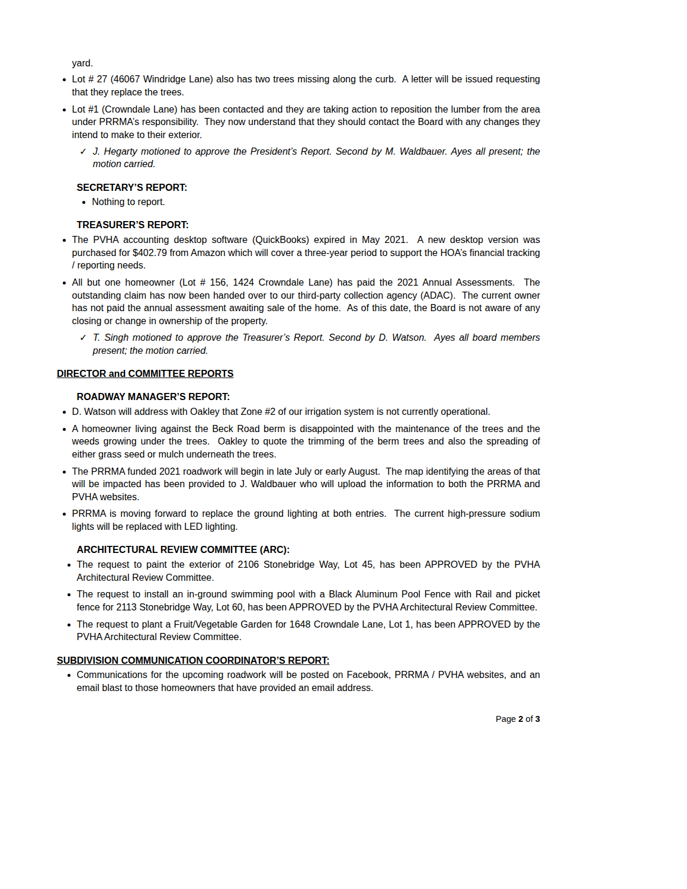yard.
Lot # 27 (46067 Windridge Lane) also has two trees missing along the curb. A letter will be issued requesting that they replace the trees.
Lot #1 (Crowndale Lane) has been contacted and they are taking action to reposition the lumber from the area under PRRMA’s responsibility. They now understand that they should contact the Board with any changes they intend to make to their exterior.
J. Hegarty motioned to approve the President’s Report. Second by M. Waldbauer. Ayes all present; the motion carried.
SECRETARY’S REPORT:
Nothing to report.
TREASURER’S REPORT:
The PVHA accounting desktop software (QuickBooks) expired in May 2021. A new desktop version was purchased for $402.79 from Amazon which will cover a three-year period to support the HOA’s financial tracking / reporting needs.
All but one homeowner (Lot # 156, 1424 Crowndale Lane) has paid the 2021 Annual Assessments. The outstanding claim has now been handed over to our third-party collection agency (ADAC). The current owner has not paid the annual assessment awaiting sale of the home. As of this date, the Board is not aware of any closing or change in ownership of the property.
T. Singh motioned to approve the Treasurer’s Report. Second by D. Watson. Ayes all board members present; the motion carried.
DIRECTOR and COMMITTEE REPORTS
ROADWAY MANAGER’S REPORT:
D. Watson will address with Oakley that Zone #2 of our irrigation system is not currently operational.
A homeowner living against the Beck Road berm is disappointed with the maintenance of the trees and the weeds growing under the trees. Oakley to quote the trimming of the berm trees and also the spreading of either grass seed or mulch underneath the trees.
The PRRMA funded 2021 roadwork will begin in late July or early August. The map identifying the areas of that will be impacted has been provided to J. Waldbauer who will upload the information to both the PRRMA and PVHA websites.
PRRMA is moving forward to replace the ground lighting at both entries. The current high-pressure sodium lights will be replaced with LED lighting.
ARCHITECTURAL REVIEW COMMITTEE (ARC):
The request to paint the exterior of 2106 Stonebridge Way, Lot 45, has been APPROVED by the PVHA Architectural Review Committee.
The request to install an in-ground swimming pool with a Black Aluminum Pool Fence with Rail and picket fence for 2113 Stonebridge Way, Lot 60, has been APPROVED by the PVHA Architectural Review Committee.
The request to plant a Fruit/Vegetable Garden for 1648 Crowndale Lane, Lot 1, has been APPROVED by the PVHA Architectural Review Committee.
SUBDIVISION COMMUNICATION COORDINATOR’S REPORT:
Communications for the upcoming roadwork will be posted on Facebook, PRRMA / PVHA websites, and an email blast to those homeowners that have provided an email address.
Page 2 of 3